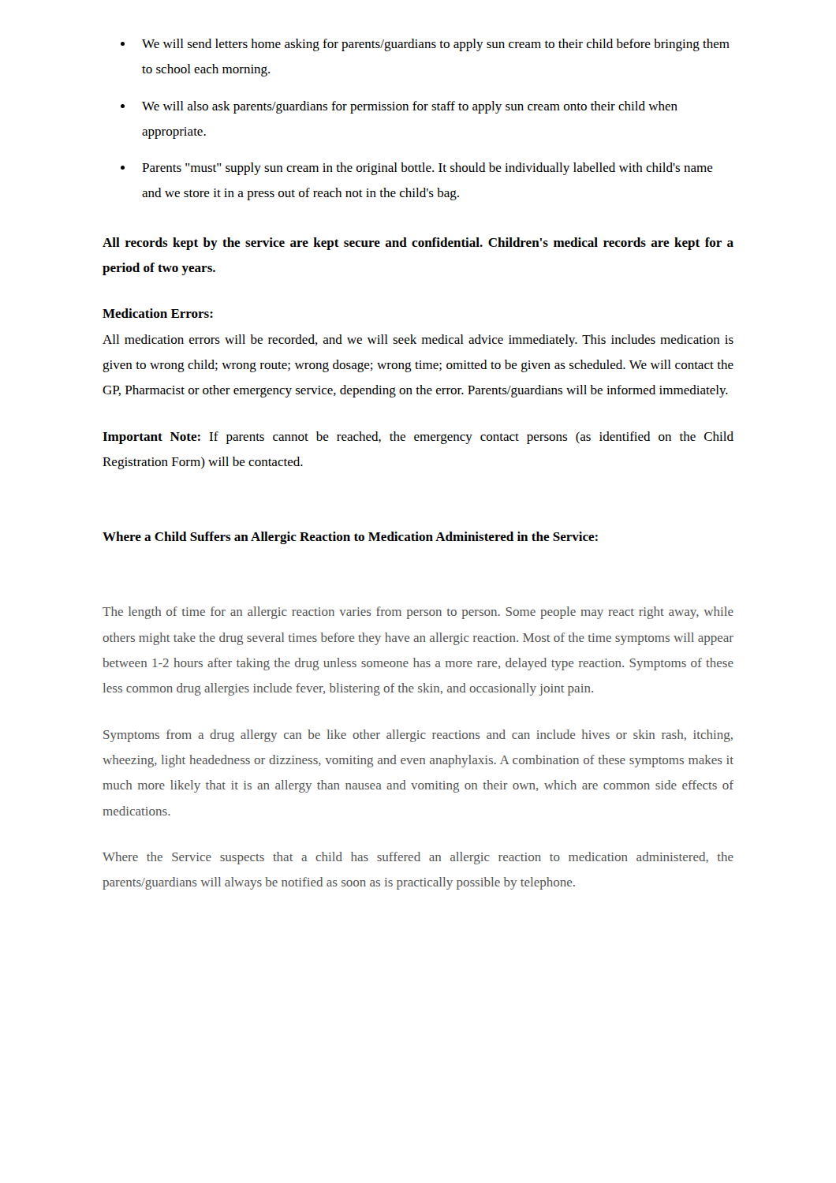We will send letters home asking for parents/guardians to apply sun cream to their child before bringing them to school each morning.
We will also ask parents/guardians for permission for staff to apply sun cream onto their child when appropriate.
Parents "must" supply sun cream in the original bottle. It should be individually labelled with child's name and we store it in a press out of reach not in the child's bag.
All records kept by the service are kept secure and confidential. Children's medical records are kept for a period of two years.
Medication Errors:
All medication errors will be recorded, and we will seek medical advice immediately. This includes medication is given to wrong child; wrong route; wrong dosage; wrong time; omitted to be given as scheduled. We will contact the GP, Pharmacist or other emergency service, depending on the error. Parents/guardians will be informed immediately.
Important Note: If parents cannot be reached, the emergency contact persons (as identified on the Child Registration Form) will be contacted.
Where a Child Suffers an Allergic Reaction to Medication Administered in the Service:
The length of time for an allergic reaction varies from person to person. Some people may react right away, while others might take the drug several times before they have an allergic reaction. Most of the time symptoms will appear between 1-2 hours after taking the drug unless someone has a more rare, delayed type reaction. Symptoms of these less common drug allergies include fever, blistering of the skin, and occasionally joint pain.
Symptoms from a drug allergy can be like other allergic reactions and can include hives or skin rash, itching, wheezing, light headedness or dizziness, vomiting and even anaphylaxis. A combination of these symptoms makes it much more likely that it is an allergy than nausea and vomiting on their own, which are common side effects of medications.
Where the Service suspects that a child has suffered an allergic reaction to medication administered, the parents/guardians will always be notified as soon as is practically possible by telephone.